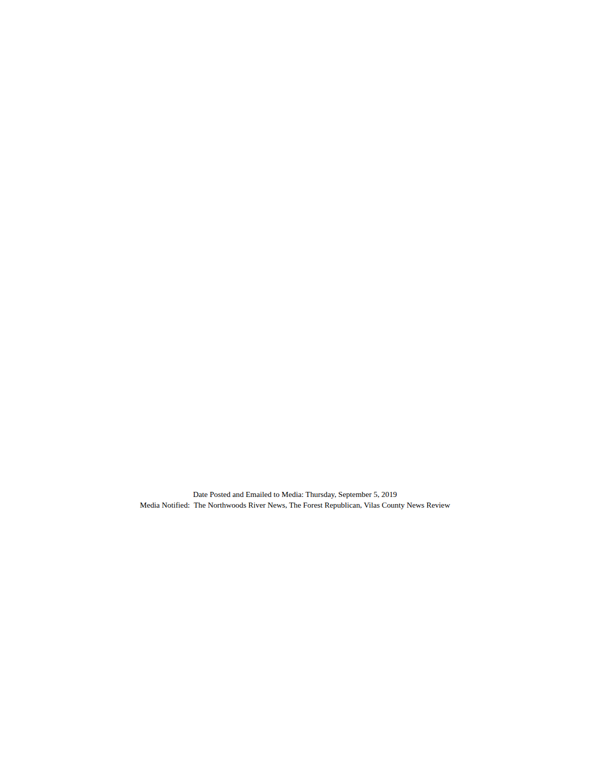Date Posted and Emailed to Media: Thursday, September 5, 2019
Media Notified: The Northwoods River News, The Forest Republican, Vilas County News Review